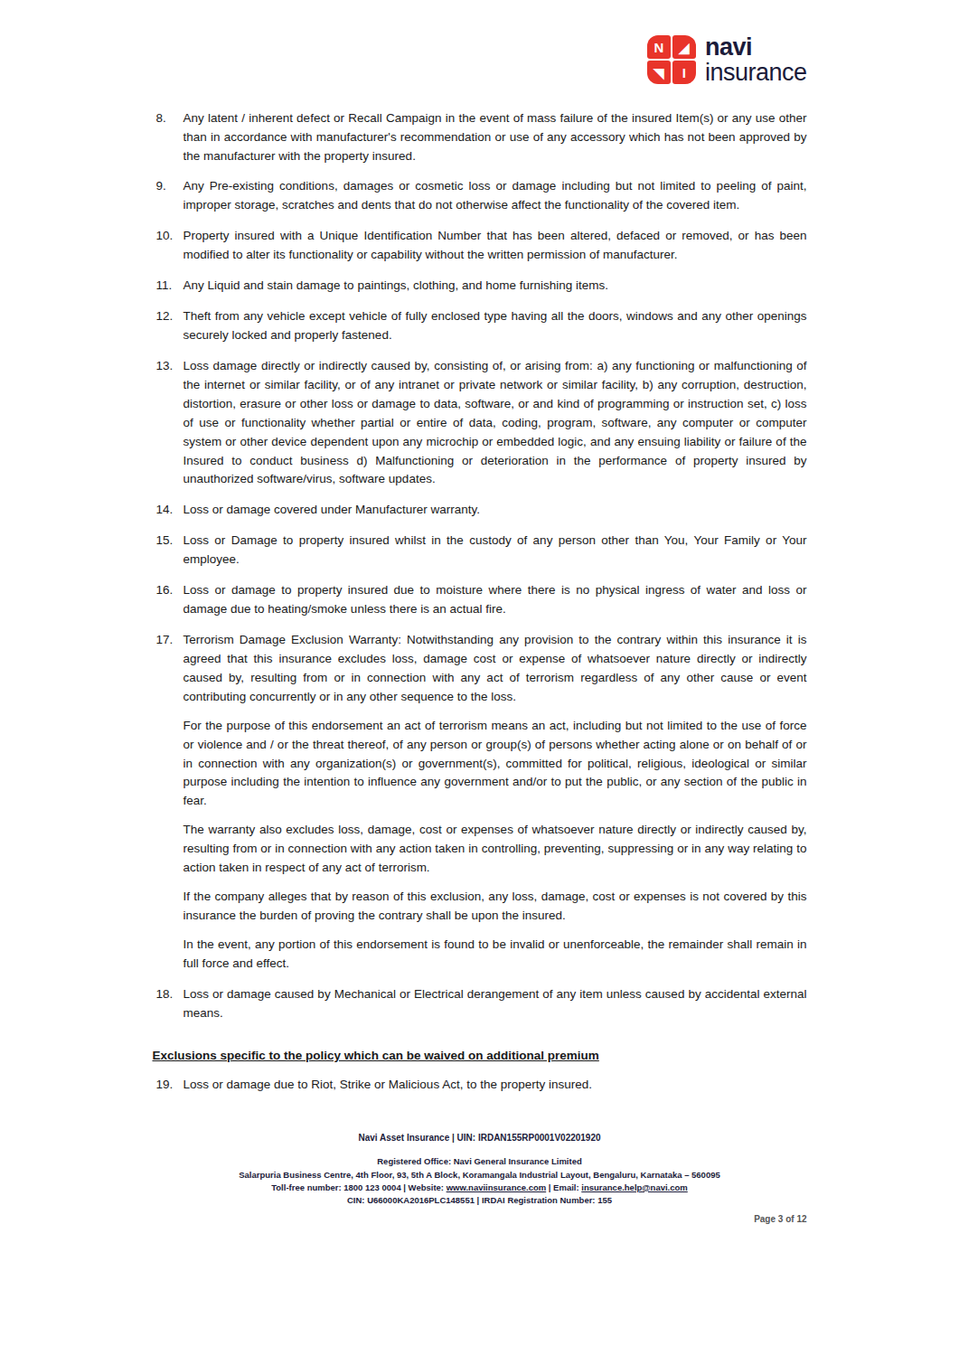N◢◥I
navi
insurance
Any latent / inherent defect or Recall Campaign in the event of mass failure of the insured Item(s) or any use other than in accordance with manufacturer's recommendation or use of any accessory which has not been approved by the manufacturer with the property insured.
Any Pre-existing conditions, damages or cosmetic loss or damage including but not limited to peeling of paint, improper storage, scratches and dents that do not otherwise affect the functionality of the covered item.
Property insured with a Unique Identification Number that has been altered, defaced or removed, or has been modified to alter its functionality or capability without the written permission of manufacturer.
Any Liquid and stain damage to paintings, clothing, and home furnishing items.
Theft from any vehicle except vehicle of fully enclosed type having all the doors, windows and any other openings securely locked and properly fastened.
Loss damage directly or indirectly caused by, consisting of, or arising from: a) any functioning or malfunctioning of the internet or similar facility, or of any intranet or private network or similar facility, b) any corruption, destruction, distortion, erasure or other loss or damage to data, software, or and kind of programming or instruction set, c) loss of use or functionality whether partial or entire of data, coding, program, software, any computer or computer system or other device dependent upon any microchip or embedded logic, and any ensuing liability or failure of the Insured to conduct business d) Malfunctioning or deterioration in the performance of property insured by unauthorized software/virus, software updates.
Loss or damage covered under Manufacturer warranty.
Loss or Damage to property insured whilst in the custody of any person other than You, Your Family or Your employee.
Loss or damage to property insured due to moisture where there is no physical ingress of water and loss or damage due to heating/smoke unless there is an actual fire.
Terrorism Damage Exclusion Warranty: Notwithstanding any provision to the contrary within this insurance it is agreed that this insurance excludes loss, damage cost or expense of whatsoever nature directly or indirectly caused by, resulting from or in connection with any act of terrorism regardless of any other cause or event contributing concurrently or in any other sequence to the loss.
For the purpose of this endorsement an act of terrorism means an act, including but not limited to the use of force or violence and / or the threat thereof, of any person or group(s) of persons whether acting alone or on behalf of or in connection with any organization(s) or government(s), committed for political, religious, ideological or similar purpose including the intention to influence any government and/or to put the public, or any section of the public in fear.
The warranty also excludes loss, damage, cost or expenses of whatsoever nature directly or indirectly caused by, resulting from or in connection with any action taken in controlling, preventing, suppressing or in any way relating to action taken in respect of any act of terrorism.
If the company alleges that by reason of this exclusion, any loss, damage, cost or expenses is not covered by this insurance the burden of proving the contrary shall be upon the insured.
In the event, any portion of this endorsement is found to be invalid or unenforceable, the remainder shall remain in full force and effect.
Loss or damage caused by Mechanical or Electrical derangement of any item unless caused by accidental external means.
Exclusions specific to the policy which can be waived on additional premium
Loss or damage due to Riot, Strike or Malicious Act, to the property insured.
Navi Asset Insurance | UIN: IRDAN155RP0001V02201920
Registered Office: Navi General Insurance Limited
Salarpuria Business Centre, 4th Floor, 93, 5th A Block, Koramangala Industrial Layout, Bengaluru, Karnataka – 560095
Toll-free number: 1800 123 0004 | Website: www.naviinsurance.com | Email: insurance.help@navi.com
CIN: U66000KA2016PLC148551 | IRDAI Registration Number: 155
Page 3 of 12